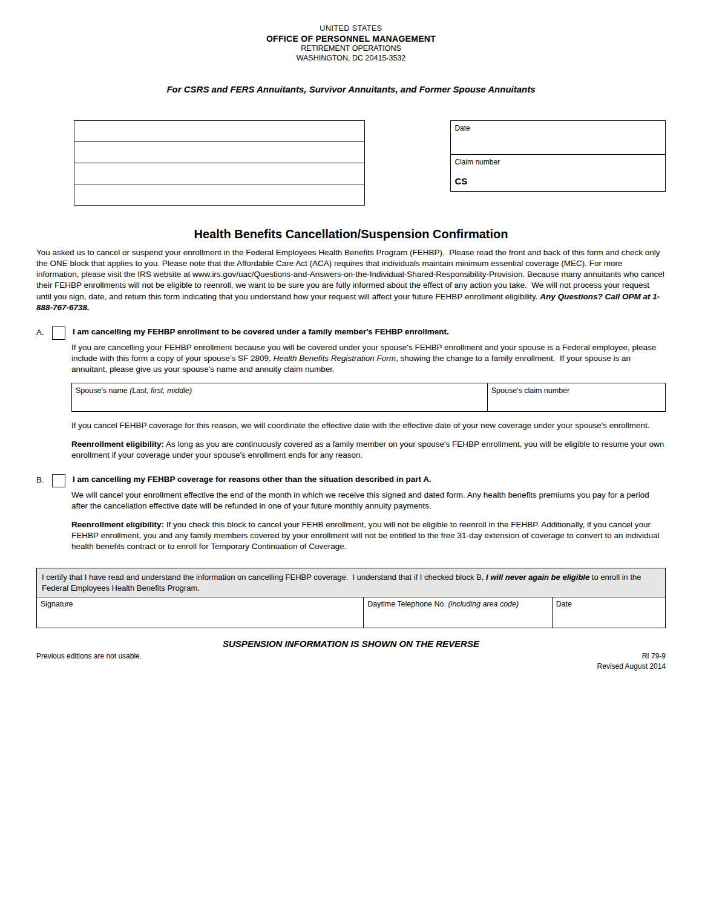UNITED STATES
OFFICE OF PERSONNEL MANAGEMENT
RETIREMENT OPERATIONS
WASHINGTON, DC 20415-3532
For CSRS and FERS Annuitants, Survivor Annuitants, and Former Spouse Annuitants
Date
Claim number
CS
Health Benefits Cancellation/Suspension Confirmation
You asked us to cancel or suspend your enrollment in the Federal Employees Health Benefits Program (FEHBP). Please read the front and back of this form and check only the ONE block that applies to you. Please note that the Affordable Care Act (ACA) requires that individuals maintain minimum essential coverage (MEC). For more information, please visit the IRS website at www.irs.gov/uac/Questions-and-Answers-on-the-Individual-Shared-Responsibility-Provision. Because many annuitants who cancel their FEHBP enrollments will not be eligible to reenroll, we want to be sure you are fully informed about the effect of any action you take. We will not process your request until you sign, date, and return this form indicating that you understand how your request will affect your future FEHBP enrollment eligibility. Any Questions? Call OPM at 1-888-767-6738.
A.
I am cancelling my FEHBP enrollment to be covered under a family member's FEHBP enrollment.
If you are cancelling your FEHBP enrollment because you will be covered under your spouse's FEHBP enrollment and your spouse is a Federal employee, please include with this form a copy of your spouse's SF 2809, Health Benefits Registration Form, showing the change to a family enrollment. If your spouse is an annuitant, please give us your spouse's name and annuity claim number.
| Spouse's name (Last, first, middle) | Spouse's claim number |
If you cancel FEHBP coverage for this reason, we will coordinate the effective date with the effective date of your new coverage under your spouse's enrollment.
Reenrollment eligibility: As long as you are continuously covered as a family member on your spouse's FEHBP enrollment, you will be eligible to resume your own enrollment if your coverage under your spouse's enrollment ends for any reason.
B.
I am cancelling my FEHBP coverage for reasons other than the situation described in part A.
We will cancel your enrollment effective the end of the month in which we receive this signed and dated form. Any health benefits premiums you pay for a period after the cancellation effective date will be refunded in one of your future monthly annuity payments.
Reenrollment eligibility: If you check this block to cancel your FEHB enrollment, you will not be eligible to reenroll in the FEHBP. Additionally, if you cancel your FEHBP enrollment, you and any family members covered by your enrollment will not be entitled to the free 31-day extension of coverage to convert to an individual health benefits contract or to enroll for Temporary Continuation of Coverage.
I certify that I have read and understand the information on cancelling FEHBP coverage. I understand that if I checked block B, I will never again be eligible to enroll in the Federal Employees Health Benefits Program.
| Signature | Daytime Telephone No. (including area code) | Date |
SUSPENSION INFORMATION IS SHOWN ON THE REVERSE
Previous editions are not usable.
RI 79-9
Revised August 2014